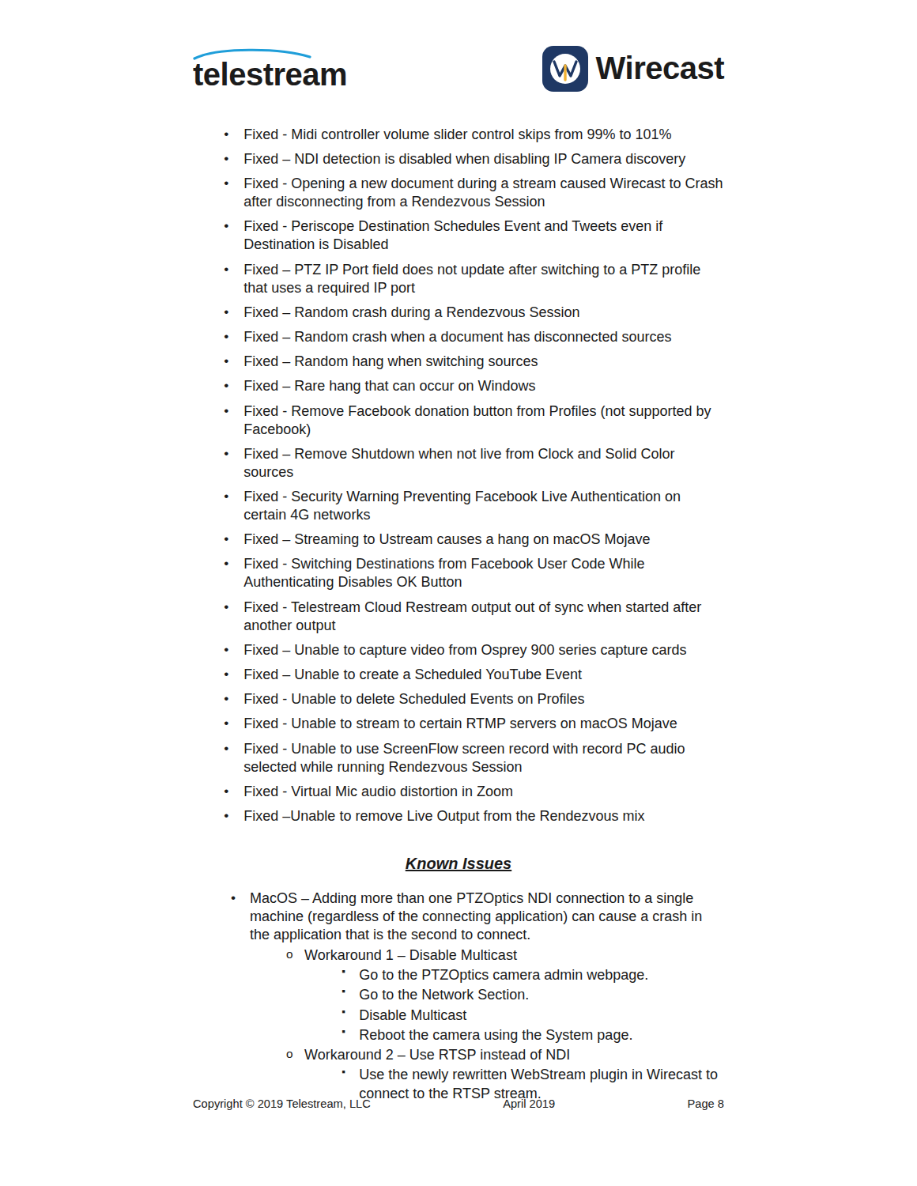telestream
Wirecast
Fixed - Midi controller volume slider control skips from 99% to 101%
Fixed – NDI detection is disabled when disabling IP Camera discovery
Fixed - Opening a new document during a stream caused Wirecast to Crash after disconnecting from a Rendezvous Session
Fixed - Periscope Destination Schedules Event and Tweets even if Destination is Disabled
Fixed – PTZ IP Port field does not update after switching to a PTZ profile that uses a required IP port
Fixed – Random crash during a Rendezvous Session
Fixed – Random crash when a document has disconnected sources
Fixed – Random hang when switching sources
Fixed – Rare hang that can occur on Windows
Fixed - Remove Facebook donation button from Profiles (not supported by Facebook)
Fixed – Remove Shutdown when not live from Clock and Solid Color sources
Fixed - Security Warning Preventing Facebook Live Authentication on certain 4G networks
Fixed – Streaming to Ustream causes a hang on macOS Mojave
Fixed - Switching Destinations from Facebook User Code While Authenticating Disables OK Button
Fixed - Telestream Cloud Restream output out of sync when started after another output
Fixed – Unable to capture video from Osprey 900 series capture cards
Fixed – Unable to create a Scheduled YouTube Event
Fixed - Unable to delete Scheduled Events on Profiles
Fixed - Unable to stream to certain RTMP servers on macOS Mojave
Fixed - Unable to use ScreenFlow screen record with record PC audio selected while running Rendezvous Session
Fixed - Virtual Mic audio distortion in Zoom
Fixed –Unable to remove Live Output from the Rendezvous mix
Known Issues
MacOS – Adding more than one PTZOptics NDI connection to a single machine (regardless of the connecting application) can cause a crash in the application that is the second to connect.
Workaround 1 – Disable Multicast
Go to the PTZOptics camera admin webpage.
Go to the Network Section.
Disable Multicast
Reboot the camera using the System page.
Workaround 2 – Use RTSP instead of NDI
Use the newly rewritten WebStream plugin in Wirecast to connect to the RTSP stream.
Copyright © 2019 Telestream, LLC
April 2019
Page 8